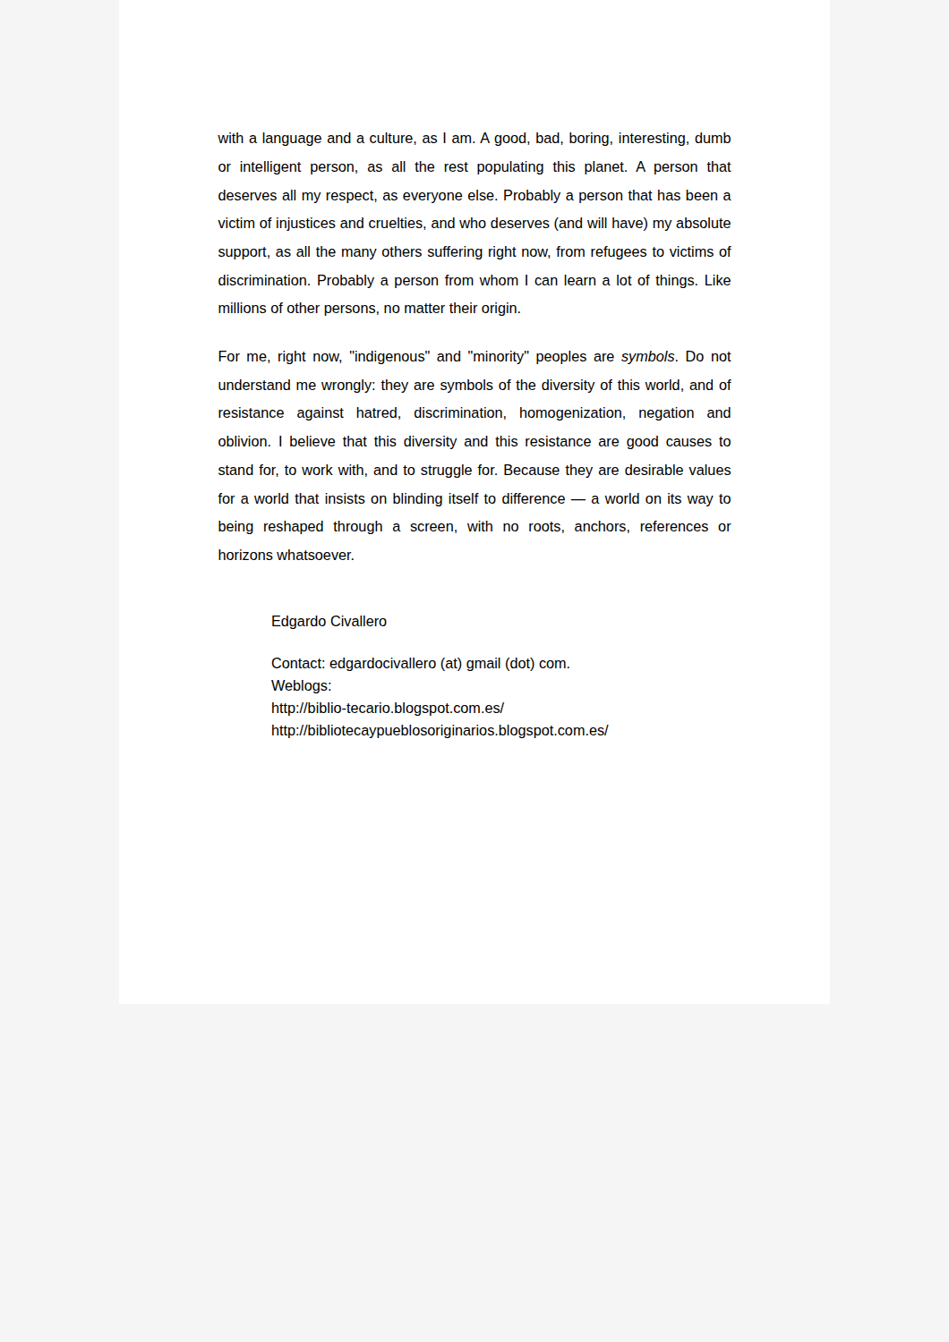with a language and a culture, as I am. A good, bad, boring, interesting, dumb or intelligent person, as all the rest populating this planet. A person that deserves all my respect, as everyone else. Probably a person that has been a victim of injustices and cruelties, and who deserves (and will have) my absolute support, as all the many others suffering right now, from refugees to victims of discrimination. Probably a person from whom I can learn a lot of things. Like millions of other persons, no matter their origin.
For me, right now, "indigenous" and "minority" peoples are symbols. Do not understand me wrongly: they are symbols of the diversity of this world, and of resistance against hatred, discrimination, homogenization, negation and oblivion. I believe that this diversity and this resistance are good causes to stand for, to work with, and to struggle for. Because they are desirable values for a world that insists on blinding itself to difference — a world on its way to being reshaped through a screen, with no roots, anchors, references or horizons whatsoever.
Edgardo Civallero
Contact: edgardocivallero (at) gmail (dot) com.
Weblogs:
http://biblio-tecario.blogspot.com.es/
http://bibliotecaypueblosoriginarios.blogspot.com.es/